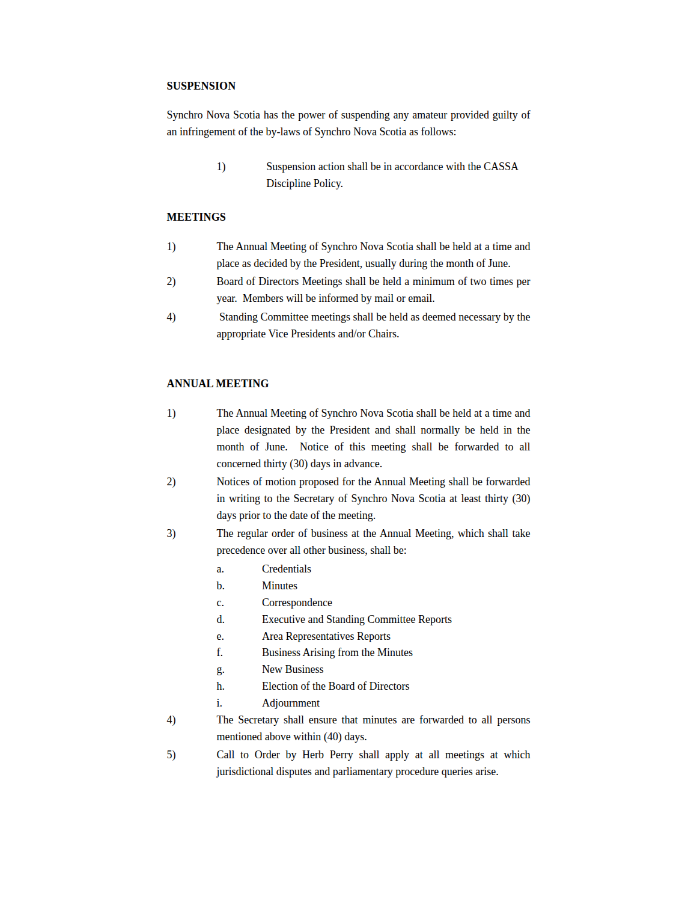SUSPENSION
Synchro Nova Scotia has the power of suspending any amateur provided guilty of an infringement of the by-laws of Synchro Nova Scotia as follows:
1) Suspension action shall be in accordance with the CASSA Discipline Policy.
MEETINGS
1) The Annual Meeting of Synchro Nova Scotia shall be held at a time and place as decided by the President, usually during the month of June.
2) Board of Directors Meetings shall be held a minimum of two times per year. Members will be informed by mail or email.
4) Standing Committee meetings shall be held as deemed necessary by the appropriate Vice Presidents and/or Chairs.
ANNUAL MEETING
1) The Annual Meeting of Synchro Nova Scotia shall be held at a time and place designated by the President and shall normally be held in the month of June. Notice of this meeting shall be forwarded to all concerned thirty (30) days in advance.
2) Notices of motion proposed for the Annual Meeting shall be forwarded in writing to the Secretary of Synchro Nova Scotia at least thirty (30) days prior to the date of the meeting.
3) The regular order of business at the Annual Meeting, which shall take precedence over all other business, shall be:
a. Credentials
b. Minutes
c. Correspondence
d. Executive and Standing Committee Reports
e. Area Representatives Reports
f. Business Arising from the Minutes
g. New Business
h. Election of the Board of Directors
i. Adjournment
4) The Secretary shall ensure that minutes are forwarded to all persons mentioned above within (40) days.
5) Call to Order by Herb Perry shall apply at all meetings at which jurisdictional disputes and parliamentary procedure queries arise.